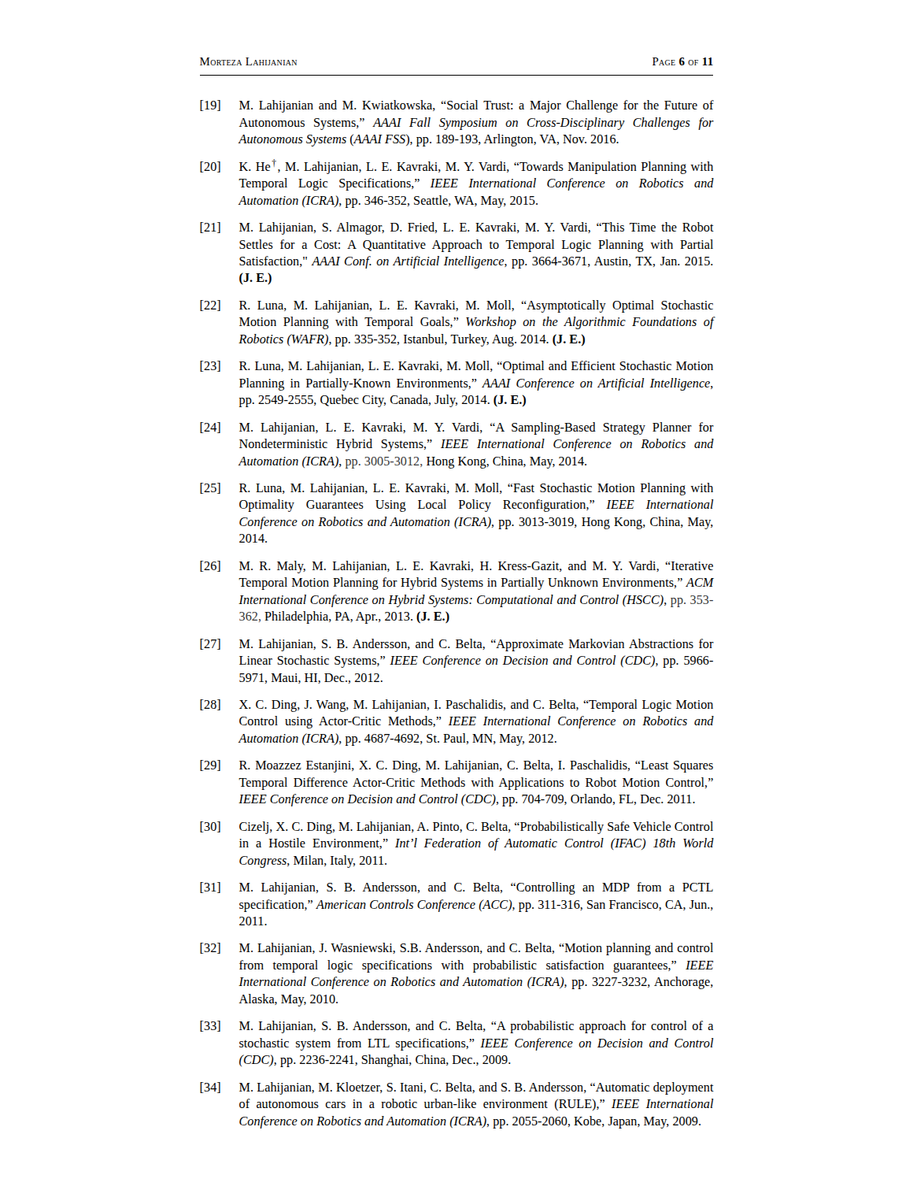Morteza Lahijanian Page 6 of 11
[19] M. Lahijanian and M. Kwiatkowska, “Social Trust: a Major Challenge for the Future of Autonomous Systems,” AAAI Fall Symposium on Cross-Disciplinary Challenges for Autonomous Systems (AAAI FSS), pp. 189-193, Arlington, VA, Nov. 2016.
[20] K. He†, M. Lahijanian, L. E. Kavraki, M. Y. Vardi, “Towards Manipulation Planning with Temporal Logic Specifications,” IEEE International Conference on Robotics and Automation (ICRA), pp. 346-352, Seattle, WA, May, 2015.
[21] M. Lahijanian, S. Almagor, D. Fried, L. E. Kavraki, M. Y. Vardi, “This Time the Robot Settles for a Cost: A Quantitative Approach to Temporal Logic Planning with Partial Satisfaction," AAAI Conf. on Artificial Intelligence, pp. 3664-3671, Austin, TX, Jan. 2015. (J. E.)
[22] R. Luna, M. Lahijanian, L. E. Kavraki, M. Moll, “Asymptotically Optimal Stochastic Motion Planning with Temporal Goals,” Workshop on the Algorithmic Foundations of Robotics (WAFR), pp. 335-352, Istanbul, Turkey, Aug. 2014. (J. E.)
[23] R. Luna, M. Lahijanian, L. E. Kavraki, M. Moll, “Optimal and Efficient Stochastic Motion Planning in Partially-Known Environments,” AAAI Conference on Artificial Intelligence, pp. 2549-2555, Quebec City, Canada, July, 2014. (J. E.)
[24] M. Lahijanian, L. E. Kavraki, M. Y. Vardi, “A Sampling-Based Strategy Planner for Nondeterministic Hybrid Systems,” IEEE International Conference on Robotics and Automation (ICRA), pp. 3005-3012, Hong Kong, China, May, 2014.
[25] R. Luna, M. Lahijanian, L. E. Kavraki, M. Moll, “Fast Stochastic Motion Planning with Optimality Guarantees Using Local Policy Reconfiguration,” IEEE International Conference on Robotics and Automation (ICRA), pp. 3013-3019, Hong Kong, China, May, 2014.
[26] M. R. Maly, M. Lahijanian, L. E. Kavraki, H. Kress-Gazit, and M. Y. Vardi, “Iterative Temporal Motion Planning for Hybrid Systems in Partially Unknown Environments,” ACM International Conference on Hybrid Systems: Computational and Control (HSCC), pp. 353-362, Philadelphia, PA, Apr., 2013. (J. E.)
[27] M. Lahijanian, S. B. Andersson, and C. Belta, “Approximate Markovian Abstractions for Linear Stochastic Systems,” IEEE Conference on Decision and Control (CDC), pp. 5966-5971, Maui, HI, Dec., 2012.
[28] X. C. Ding, J. Wang, M. Lahijanian, I. Paschalidis, and C. Belta, “Temporal Logic Motion Control using Actor-Critic Methods,” IEEE International Conference on Robotics and Automation (ICRA), pp. 4687-4692, St. Paul, MN, May, 2012.
[29] R. Moazzez Estanjini, X. C. Ding, M. Lahijanian, C. Belta, I. Paschalidis, “Least Squares Temporal Difference Actor-Critic Methods with Applications to Robot Motion Control,” IEEE Conference on Decision and Control (CDC), pp. 704-709, Orlando, FL, Dec. 2011.
[30] Cizelj, X. C. Ding, M. Lahijanian, A. Pinto, C. Belta, “Probabilistically Safe Vehicle Control in a Hostile Environment,” Int’l Federation of Automatic Control (IFAC) 18th World Congress, Milan, Italy, 2011.
[31] M. Lahijanian, S. B. Andersson, and C. Belta, “Controlling an MDP from a PCTL specification,” American Controls Conference (ACC), pp. 311-316, San Francisco, CA, Jun., 2011.
[32] M. Lahijanian, J. Wasniewski, S.B. Andersson, and C. Belta, “Motion planning and control from temporal logic specifications with probabilistic satisfaction guarantees,” IEEE International Conference on Robotics and Automation (ICRA), pp. 3227-3232, Anchorage, Alaska, May, 2010.
[33] M. Lahijanian, S. B. Andersson, and C. Belta, “A probabilistic approach for control of a stochastic system from LTL specifications,” IEEE Conference on Decision and Control (CDC), pp. 2236-2241, Shanghai, China, Dec., 2009.
[34] M. Lahijanian, M. Kloetzer, S. Itani, C. Belta, and S. B. Andersson, “Automatic deployment of autonomous cars in a robotic urban-like environment (RULE),” IEEE International Conference on Robotics and Automation (ICRA), pp. 2055-2060, Kobe, Japan, May, 2009.